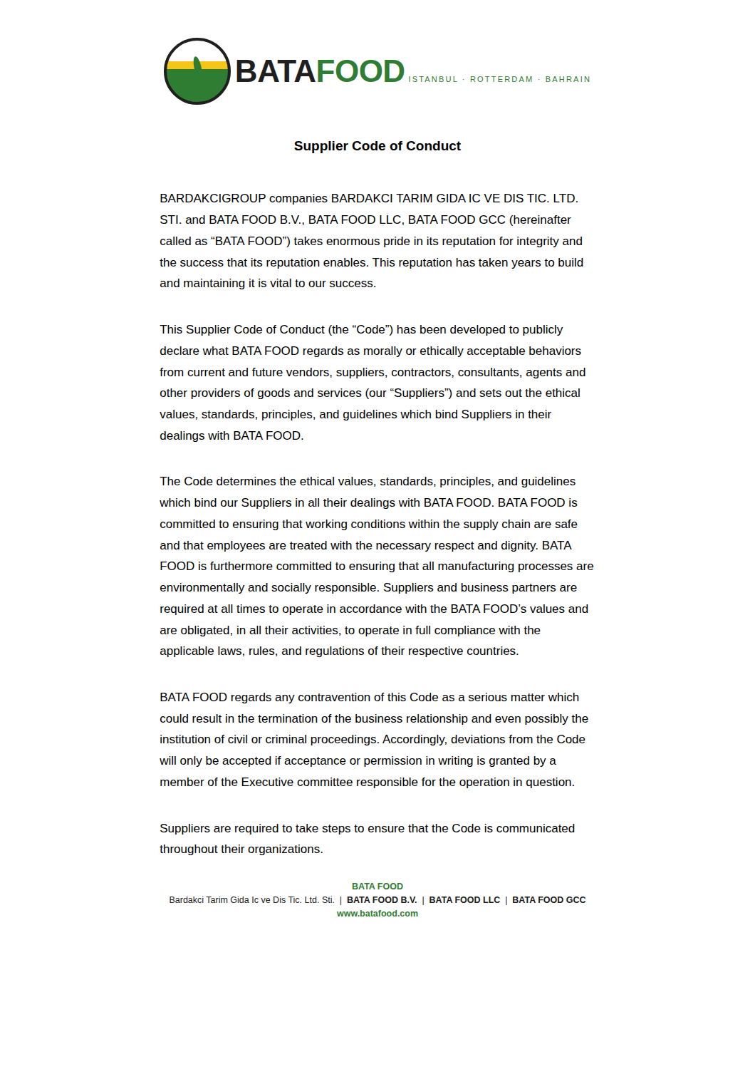BATA FOOD ISTANBUL · ROTTERDAM · BAHRAIN
Supplier Code of Conduct
BARDAKCIGROUP companies BARDAKCI TARIM GIDA IC VE DIS TIC. LTD. STI. and BATA FOOD B.V., BATA FOOD LLC, BATA FOOD GCC (hereinafter called as “BATA FOOD”) takes enormous pride in its reputation for integrity and the success that its reputation enables. This reputation has taken years to build and maintaining it is vital to our success.
This Supplier Code of Conduct (the “Code”) has been developed to publicly declare what BATA FOOD regards as morally or ethically acceptable behaviors from current and future vendors, suppliers, contractors, consultants, agents and other providers of goods and services (our “Suppliers”) and sets out the ethical values, standards, principles, and guidelines which bind Suppliers in their dealings with BATA FOOD.
The Code determines the ethical values, standards, principles, and guidelines which bind our Suppliers in all their dealings with BATA FOOD. BATA FOOD is committed to ensuring that working conditions within the supply chain are safe and that employees are treated with the necessary respect and dignity. BATA FOOD is furthermore committed to ensuring that all manufacturing processes are environmentally and socially responsible. Suppliers and business partners are required at all times to operate in accordance with the BATA FOOD’s values and are obligated, in all their activities, to operate in full compliance with the applicable laws, rules, and regulations of their respective countries.
BATA FOOD regards any contravention of this Code as a serious matter which could result in the termination of the business relationship and even possibly the institution of civil or criminal proceedings. Accordingly, deviations from the Code will only be accepted if acceptance or permission in writing is granted by a member of the Executive committee responsible for the operation in question.
Suppliers are required to take steps to ensure that the Code is communicated throughout their organizations.
BATA FOOD
Bardakci Tarim Gida Ic ve Dis Tic. Ltd. Sti.|BATA FOOD B.V.|BATA FOOD LLC|BATA FOOD GCC
www.batafood.com